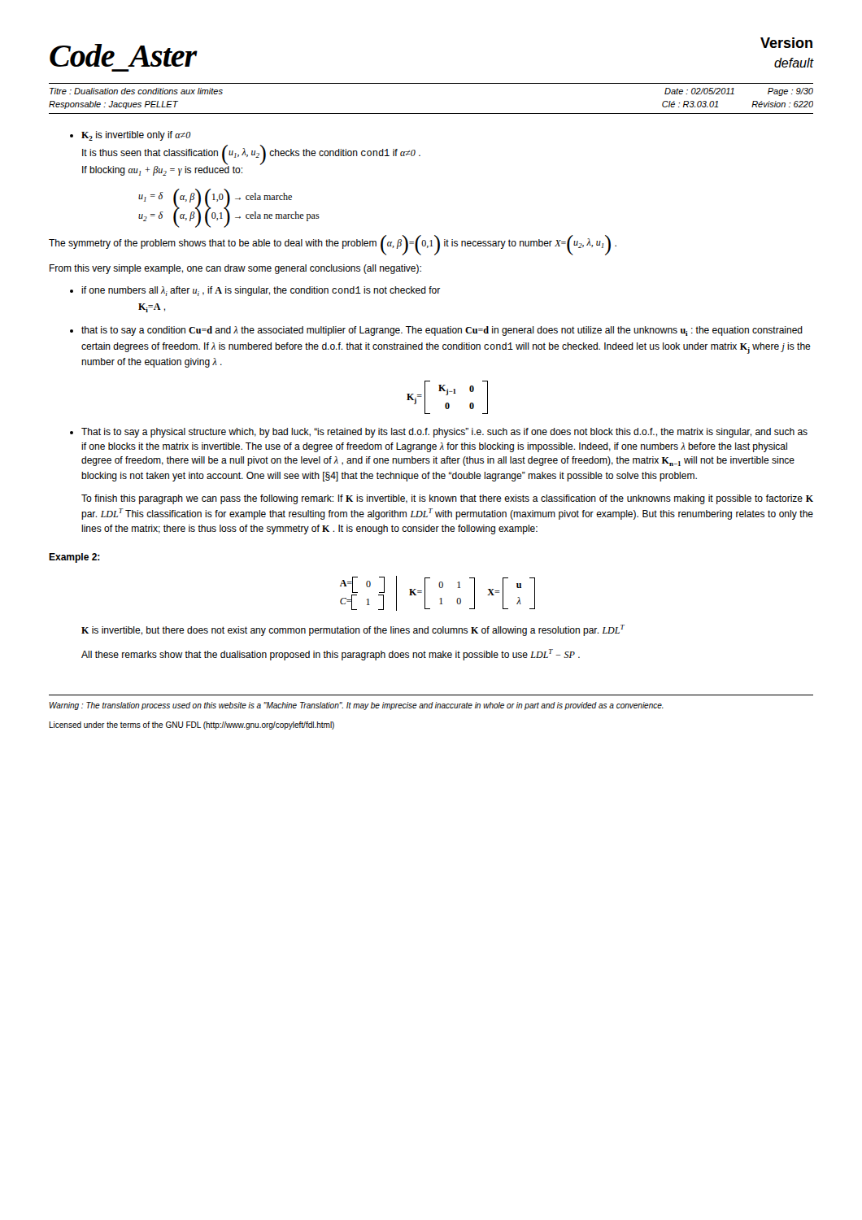Code_Aster
Version
default
Titre : Dualisation des conditions aux limites
Date : 02/05/2011 Page : 9/30
Responsable : Jacques PELLET
Clé : R3.03.01 Révision : 6220
K2 is invertible only if α≠0
It is thus seen that classification (u1, λ, u2) checks the condition cond1 if α≠0 .
If blocking αu1 + βu2 = γ is reduced to:
u1 = δ (α, β) (1,0) → cela marche
u2 = δ (α, β) (0,1) → cela ne marche pas
The symmetry of the problem shows that to be able to deal with the problem (α, β)=(0,1) it is necessary to number X=(u2, λ, u1) .
From this very simple example, one can draw some general conclusions (all negative):
if one numbers all λi after ui , if A is singular, the condition cond1 is not checked for
Ki=A ,
that is to say a condition Cu=d and λ the associated multiplier of Lagrange. The equation Cu=d in general does not utilize all the unknowns ui : the equation constrained certain degrees of freedom. If λ is numbered before the d.o.f. that it constrained the condition cond1 will not be checked. Indeed let us look under matrix Kj where j is the number of the equation giving λ .
Kj=
| K j−1 | 0 |
| 0 | 0 |
That is to say a physical structure which, by bad luck, “is retained by its last d.o.f. physics” i.e. such as if one does not block this d.o.f., the matrix is singular, and such as if one blocks it the matrix is invertible. The use of a degree of freedom of Lagrange λ for this blocking is impossible. Indeed, if one numbers λ before the last physical degree of freedom, there will be a null pivot on the level of λ , and if one numbers it after (thus in all last degree of freedom), the matrix Kn−1 will not be invertible since blocking is not taken yet into account. One will see with [§4] that the technique of the “double lagrange” makes it possible to solve this problem.
To finish this paragraph we can pass the following remark: If K is invertible, it is known that there exists a classification of the unknowns making it possible to factorize K par. LDLT This classification is for example that resulting from the algorithm LDLT with permutation (maximum pivot for example). But this renumbering relates to only the lines of the matrix; there is thus loss of the symmetry of K . It is enough to consider the following example:
Example 2:
| A = / 0 / |
| C = / 1 / |
K=
| 0 | 1 |
| 1 | 0 |
X=
| u |
| λ |
K is invertible, but there does not exist any common permutation of the lines and columns K of allowing a resolution par. LDLT
All these remarks show that the dualisation proposed in this paragraph does not make it possible to use LDLT − SP .
Warning : The translation process used on this website is a "Machine Translation". It may be imprecise and inaccurate in whole or in part and is provided as a convenience.
Licensed under the terms of the GNU FDL (http://www.gnu.org/copyleft/fdl.html)